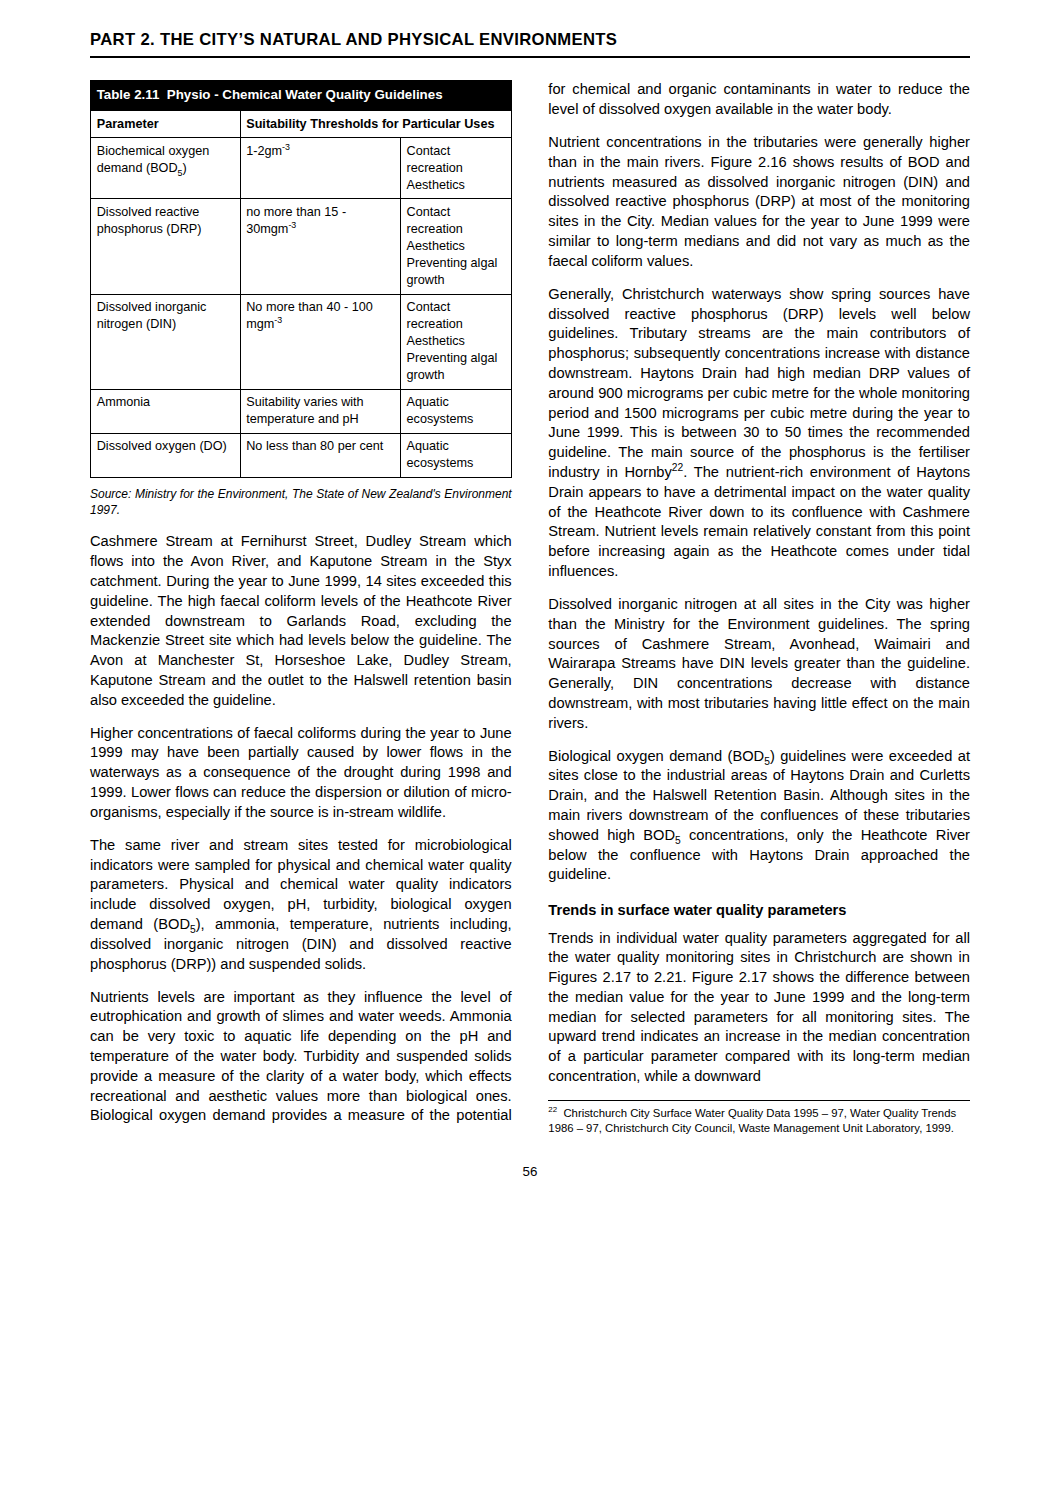PART 2. THE CITY’S NATURAL AND PHYSICAL ENVIRONMENTS
Table 2.11 Physio - Chemical Water Quality Guidelines
| Parameter | Suitability Thresholds for Particular Uses |
| --- | --- |
| Biochemical oxygen demand (BOD 5 ) | 1-2gm -3 | Contact recreation Aesthetics |
| Dissolved reactive phosphorus (DRP) | no more than 15 - 30mgm -3 | Contact recreation Aesthetics Preventing algal growth |
| Dissolved inorganic nitrogen (DIN) | No more than 40 - 100 mgm -3 | Contact recreation Aesthetics Preventing algal growth |
| Ammonia | Suitability varies with temperature and pH | Aquatic ecosystems |
| Dissolved oxygen (DO) | No less than 80 per cent | Aquatic ecosystems |
Source: Ministry for the Environment, The State of New Zealand's Environment 1997.
Cashmere Stream at Fernihurst Street, Dudley Stream which flows into the Avon River, and Kaputone Stream in the Styx catchment. During the year to June 1999, 14 sites exceeded this guideline. The high faecal coliform levels of the Heathcote River extended downstream to Garlands Road, excluding the Mackenzie Street site which had levels below the guideline. The Avon at Manchester St, Horseshoe Lake, Dudley Stream, Kaputone Stream and the outlet to the Halswell retention basin also exceeded the guideline.
Higher concentrations of faecal coliforms during the year to June 1999 may have been partially caused by lower flows in the waterways as a consequence of the drought during 1998 and 1999. Lower flows can reduce the dispersion or dilution of micro-organisms, especially if the source is in-stream wildlife.
The same river and stream sites tested for microbiological indicators were sampled for physical and chemical water quality parameters. Physical and chemical water quality indicators include dissolved oxygen, pH, turbidity, biological oxygen demand (BOD5), ammonia, temperature, nutrients including, dissolved inorganic nitrogen (DIN) and dissolved reactive phosphorus (DRP)) and suspended solids.
Nutrients levels are important as they influence the level of eutrophication and growth of slimes and water weeds. Ammonia can be very toxic to aquatic life depending on the pH and temperature of the water body. Turbidity and suspended solids provide a measure of the clarity of a water body, which effects recreational and aesthetic values more than biological ones. Biological oxygen demand provides a measure of the potential for chemical and organic contaminants in water to reduce the level of dissolved oxygen available in the water body.
Nutrient concentrations in the tributaries were generally higher than in the main rivers. Figure 2.16 shows results of BOD and nutrients measured as dissolved inorganic nitrogen (DIN) and dissolved reactive phosphorus (DRP) at most of the monitoring sites in the City. Median values for the year to June 1999 were similar to long-term medians and did not vary as much as the faecal coliform values.
Generally, Christchurch waterways show spring sources have dissolved reactive phosphorus (DRP) levels well below guidelines. Tributary streams are the main contributors of phosphorus; subsequently concentrations increase with distance downstream. Haytons Drain had high median DRP values of around 900 micrograms per cubic metre for the whole monitoring period and 1500 micrograms per cubic metre during the year to June 1999. This is between 30 to 50 times the recommended guideline. The main source of the phosphorus is the fertiliser industry in Hornby22. The nutrient-rich environment of Haytons Drain appears to have a detrimental impact on the water quality of the Heathcote River down to its confluence with Cashmere Stream. Nutrient levels remain relatively constant from this point before increasing again as the Heathcote comes under tidal influences.
Dissolved inorganic nitrogen at all sites in the City was higher than the Ministry for the Environment guidelines. The spring sources of Cashmere Stream, Avonhead, Waimairi and Wairarapa Streams have DIN levels greater than the guideline. Generally, DIN concentrations decrease with distance downstream, with most tributaries having little effect on the main rivers.
Biological oxygen demand (BOD5) guidelines were exceeded at sites close to the industrial areas of Haytons Drain and Curletts Drain, and the Halswell Retention Basin. Although sites in the main rivers downstream of the confluences of these tributaries showed high BOD5 concentrations, only the Heathcote River below the confluence with Haytons Drain approached the guideline.
Trends in surface water quality parameters
Trends in individual water quality parameters aggregated for all the water quality monitoring sites in Christchurch are shown in Figures 2.17 to 2.21. Figure 2.17 shows the difference between the median value for the year to June 1999 and the long-term median for selected parameters for all monitoring sites. The upward trend indicates an increase in the median concentration of a particular parameter compared with its long-term median concentration, while a downward
22 Christchurch City Surface Water Quality Data 1995 – 97, Water Quality Trends 1986 – 97, Christchurch City Council, Waste Management Unit Laboratory, 1999.
56